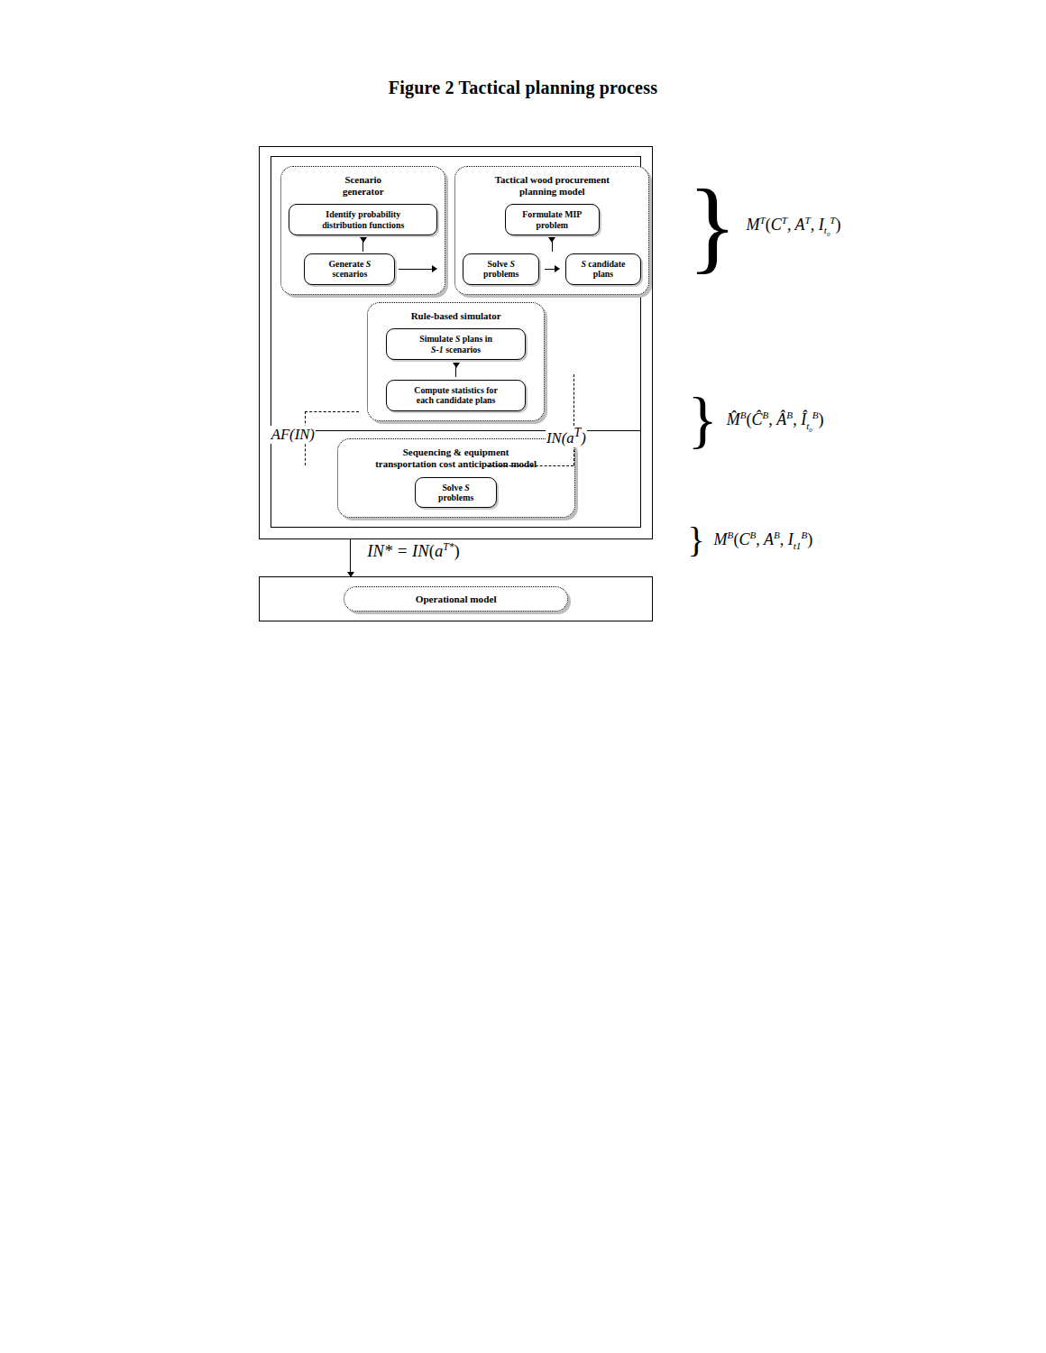Figure 2 Tactical planning process
Scenario
generator
Identify probability
distribution functions
Generate S
scenarios
Tactical wood procurement
planning model
Formulate MIP
problem
Solve S
problems
S candidate
plans
Rule-based simulator
Simulate S plans in
S-1 scenarios
Compute statistics for
each candidate plans
Sequencing & equipment
transportation cost anticipation model
Solve S
problems
AF(IN)
IN(aT)
IN* = IN(aT*)
Operational model
} MT(CT, AT, It0T)
} M̂B(ĈB, ÂB, Ît0B)
} MB(CB, AB, It1B)